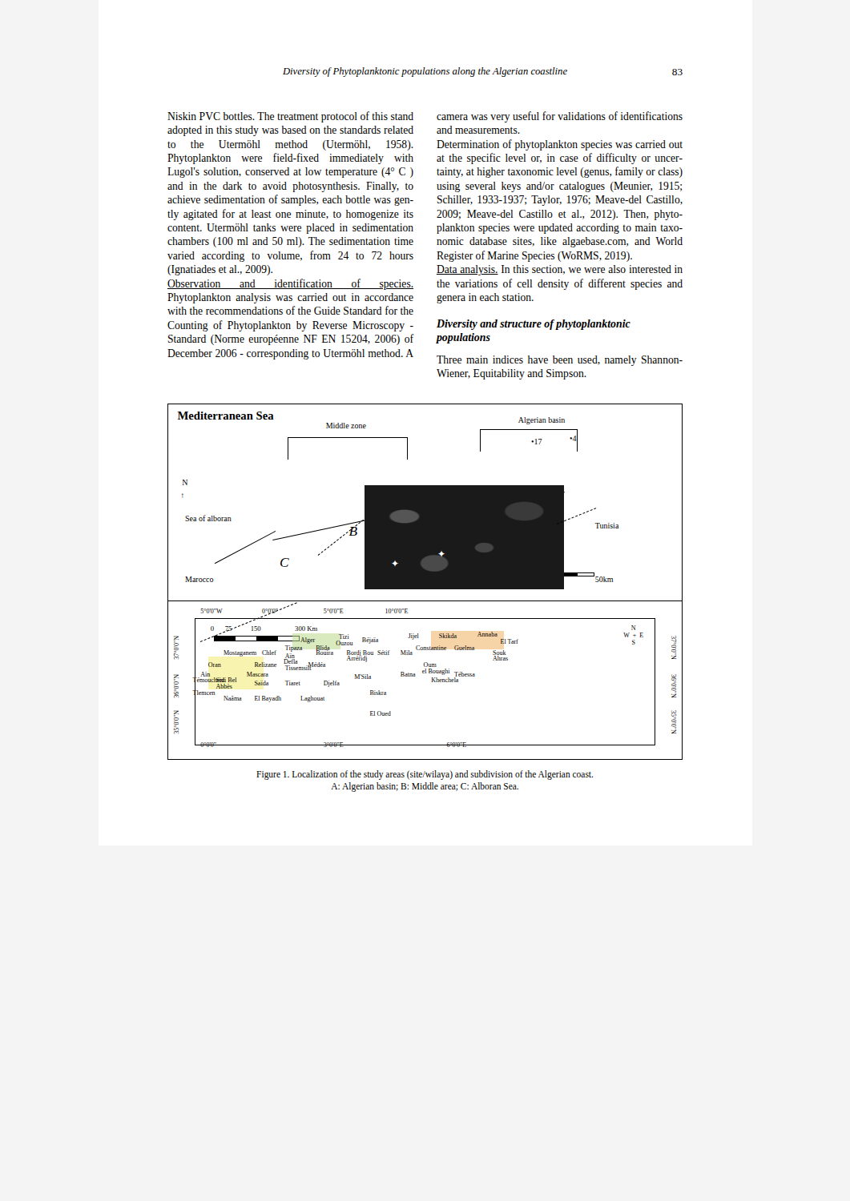Diversity of Phytoplanktonic populations along the Algerian coastline 83
Niskin PVC bottles. The treatment protocol of this stand adopted in this study was based on the standards related to the Utermöhl method (Utermöhl, 1958). Phytoplankton were field-fixed immediately with Lugol's solution, conserved at low temperature (4° C ) and in the dark to avoid photosynthesis. Finally, to achieve sedimentation of samples, each bottle was gently agitated for at least one minute, to homogenize its content. Utermöhl tanks were placed in sedimentation chambers (100 ml and 50 ml). The sedimentation time varied according to volume, from 24 to 72 hours (Ignatiades et al., 2009).
Observation and identification of species. Phytoplankton analysis was carried out in accordance with the recommendations of the Guide Standard for the Counting of Phytoplankton by Reverse Microscopy - Standard (Norme européenne NF EN 15204, 2006) of December 2006 - corresponding to Utermöhl method. A camera was very useful for validations of identifications and measurements.
Determination of phytoplankton species was carried out at the specific level or, in case of difficulty or uncertainty, at higher taxonomic level (genus, family or class) using several keys and/or catalogues (Meunier, 1915; Schiller, 1933-1937; Taylor, 1976; Meave-del Castillo, 2009; Meave-del Castillo et al., 2012). Then, phytoplankton species were updated according to main taxonomic database sites, like algaebase.com, and World Register of Marine Species (WoRMS, 2019).
Data analysis. In this section, we were also interested in the variations of cell density of different species and genera in each station.
Diversity and structure of phytoplanktonic populations
Three main indices have been used, namely Shannon-Wiener, Equitability and Simpson.
Mediterranean Sea Middle zone Algerian basin N ↑ Sea of alboran B A C Marocco Tunisia 0 50km •17 •4
✦ ✦
5°0'0"W 0°0'0" 5°0'0"E 10°0'0"E 0°0'0" 3°0'0"E 6°0'0"E 37°0'0"N 36°0'0"N 35°0'0"N 37°0'0"N 36°0'0"N 35°0'0"N
0 75 150 300 Km
N
W + E
S
Alger Tipaza Blida Tizi Ouzou Béjaïa Jijel Skikda Annaba El Tarf Guelma Constantine Souk Ahras Mila Sétif Bordj Bou Arréridj Bouira Aïn Defla Chlef Mostaganem Relizane Tissemsilt Médéa Oum el Bouaghi Batna Tébessa Khenchela Oran Aïn Témouchent Sidi Bel Abbès Tlemcen Mascara Saïda Tiaret Djelfa M'Sila Biskra Naâma El Bayadh Laghouat El Oued
Figure 1. Localization of the study areas (site/wilaya) and subdivision of the Algerian coast.
A: Algerian basin; B: Middle area; C: Alboran Sea.